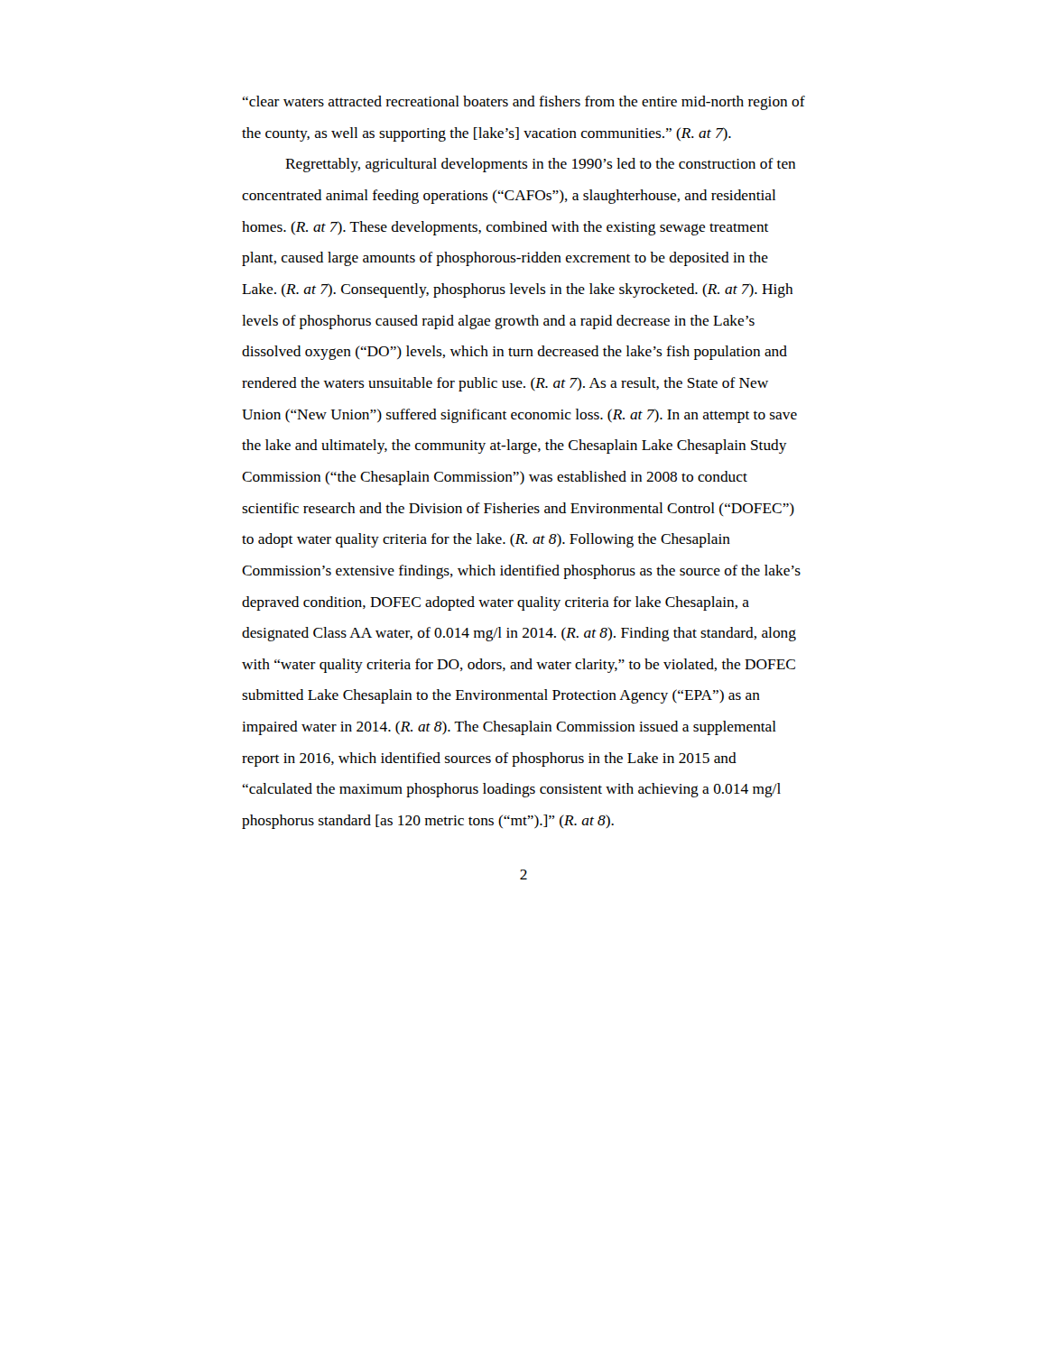“clear waters attracted recreational boaters and fishers from the entire mid-north region of the county, as well as supporting the [lake’s] vacation communities.” (R. at 7).
Regrettably, agricultural developments in the 1990’s led to the construction of ten concentrated animal feeding operations (“CAFOs”), a slaughterhouse, and residential homes. (R. at 7). These developments, combined with the existing sewage treatment plant, caused large amounts of phosphorous-ridden excrement to be deposited in the Lake. (R. at 7). Consequently, phosphorus levels in the lake skyrocketed. (R. at 7). High levels of phosphorus caused rapid algae growth and a rapid decrease in the Lake’s dissolved oxygen (“DO”) levels, which in turn decreased the lake’s fish population and rendered the waters unsuitable for public use. (R. at 7). As a result, the State of New Union (“New Union”) suffered significant economic loss. (R. at 7). In an attempt to save the lake and ultimately, the community at-large, the Chesaplain Lake Chesaplain Study Commission (“the Chesaplain Commission”) was established in 2008 to conduct scientific research and the Division of Fisheries and Environmental Control (“DOFEC”) to adopt water quality criteria for the lake. (R. at 8). Following the Chesaplain Commission’s extensive findings, which identified phosphorus as the source of the lake’s depraved condition, DOFEC adopted water quality criteria for lake Chesaplain, a designated Class AA water, of 0.014 mg/l in 2014. (R. at 8). Finding that standard, along with “water quality criteria for DO, odors, and water clarity,” to be violated, the DOFEC submitted Lake Chesaplain to the Environmental Protection Agency (“EPA”) as an impaired water in 2014. (R. at 8). The Chesaplain Commission issued a supplemental report in 2016, which identified sources of phosphorus in the Lake in 2015 and “calculated the maximum phosphorus loadings consistent with achieving a 0.014 mg/l phosphorus standard [as 120 metric tons (“mt”).]” (R. at 8).
2